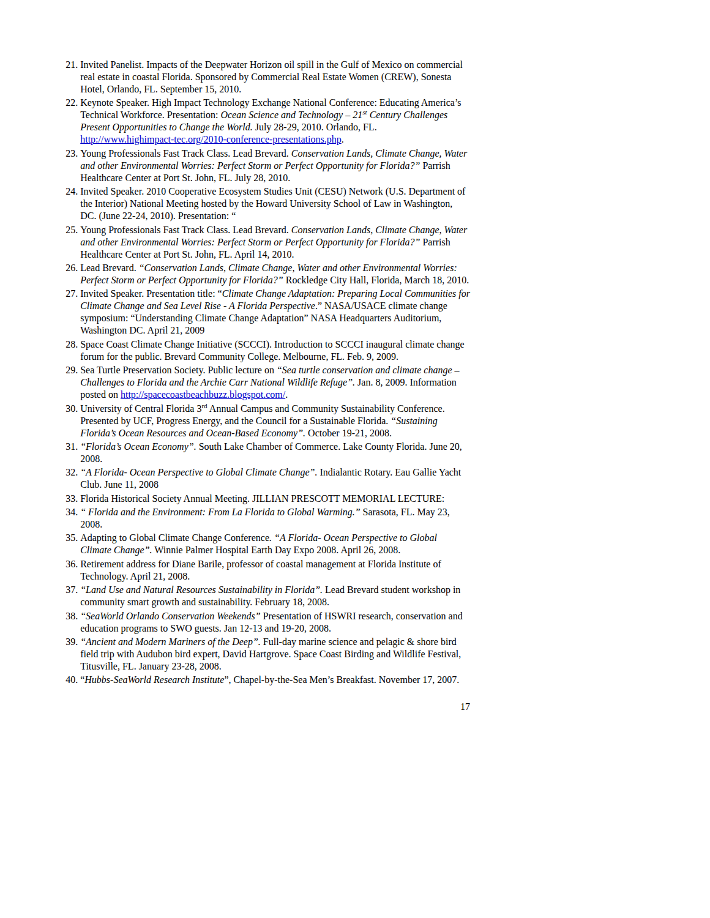Invited Panelist. Impacts of the Deepwater Horizon oil spill in the Gulf of Mexico on commercial real estate in coastal Florida. Sponsored by Commercial Real Estate Women (CREW), Sonesta Hotel, Orlando, FL. September 15, 2010.
Keynote Speaker. High Impact Technology Exchange National Conference: Educating America’s Technical Workforce. Presentation: Ocean Science and Technology – 21st Century Challenges Present Opportunities to Change the World. July 28-29, 2010. Orlando, FL. http://www.highimpact-tec.org/2010-conference-presentations.php.
Young Professionals Fast Track Class. Lead Brevard. Conservation Lands, Climate Change, Water and other Environmental Worries: Perfect Storm or Perfect Opportunity for Florida?” Parrish Healthcare Center at Port St. John, FL. July 28, 2010.
Invited Speaker. 2010 Cooperative Ecosystem Studies Unit (CESU) Network (U.S. Department of the Interior) National Meeting hosted by the Howard University School of Law in Washington, DC. (June 22-24, 2010). Presentation: “
Young Professionals Fast Track Class. Lead Brevard. Conservation Lands, Climate Change, Water and other Environmental Worries: Perfect Storm or Perfect Opportunity for Florida?” Parrish Healthcare Center at Port St. John, FL. April 14, 2010.
Lead Brevard. “Conservation Lands, Climate Change, Water and other Environmental Worries: Perfect Storm or Perfect Opportunity for Florida?” Rockledge City Hall, Florida, March 18, 2010.
Invited Speaker. Presentation title: “Climate Change Adaptation: Preparing Local Communities for Climate Change and Sea Level Rise - A Florida Perspective.” NASA/USACE climate change symposium: “Understanding Climate Change Adaptation” NASA Headquarters Auditorium, Washington DC. April 21, 2009
Space Coast Climate Change Initiative (SCCCI). Introduction to SCCCI inaugural climate change forum for the public. Brevard Community College. Melbourne, FL. Feb. 9, 2009.
Sea Turtle Preservation Society. Public lecture on “Sea turtle conservation and climate change – Challenges to Florida and the Archie Carr National Wildlife Refuge”. Jan. 8, 2009. Information posted on http://spacecoastbeachbuzz.blogspot.com/.
University of Central Florida 3rd Annual Campus and Community Sustainability Conference. Presented by UCF, Progress Energy, and the Council for a Sustainable Florida. “Sustaining Florida’s Ocean Resources and Ocean-Based Economy”. October 19-21, 2008.
“Florida’s Ocean Economy”. South Lake Chamber of Commerce. Lake County Florida. June 20, 2008.
“A Florida- Ocean Perspective to Global Climate Change”. Indialantic Rotary. Eau Gallie Yacht Club. June 11, 2008
Florida Historical Society Annual Meeting. JILLIAN PRESCOTT MEMORIAL LECTURE:
“ Florida and the Environment: From La Florida to Global Warming.” Sarasota, FL. May 23, 2008.
Adapting to Global Climate Change Conference. “A Florida- Ocean Perspective to Global Climate Change”. Winnie Palmer Hospital Earth Day Expo 2008. April 26, 2008.
Retirement address for Diane Barile, professor of coastal management at Florida Institute of Technology. April 21, 2008.
“Land Use and Natural Resources Sustainability in Florida”. Lead Brevard student workshop in community smart growth and sustainability. February 18, 2008.
“SeaWorld Orlando Conservation Weekends” Presentation of HSWRI research, conservation and education programs to SWO guests. Jan 12-13 and 19-20, 2008.
“Ancient and Modern Mariners of the Deep”. Full-day marine science and pelagic & shore bird field trip with Audubon bird expert, David Hartgrove. Space Coast Birding and Wildlife Festival, Titusville, FL. January 23-28, 2008.
“Hubbs-SeaWorld Research Institute”, Chapel-by-the-Sea Men’s Breakfast. November 17, 2007.
17